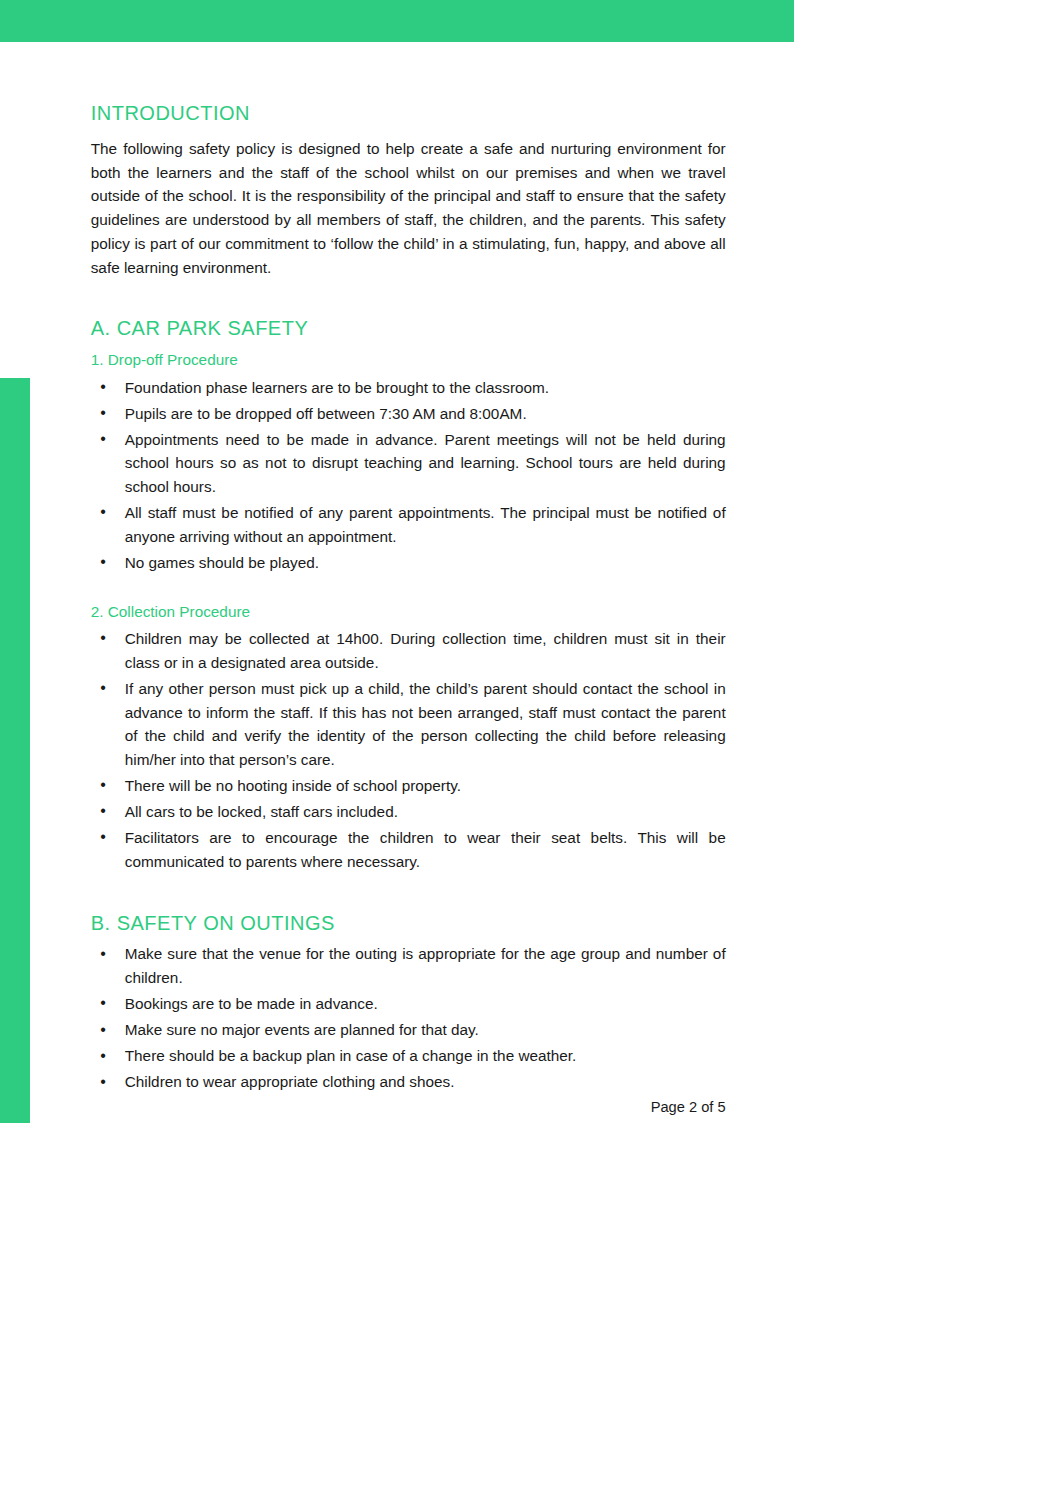INTRODUCTION
The following safety policy is designed to help create a safe and nurturing environment for both the learners and the staff of the school whilst on our premises and when we travel outside of the school. It is the responsibility of the principal and staff to ensure that the safety guidelines are understood by all members of staff, the children, and the parents. This safety policy is part of our commitment to ‘follow the child’ in a stimulating, fun, happy, and above all safe learning environment.
A. CAR PARK SAFETY
1. Drop-off Procedure
Foundation phase learners are to be brought to the classroom.
Pupils are to be dropped off between 7:30 AM and 8:00AM.
Appointments need to be made in advance. Parent meetings will not be held during school hours so as not to disrupt teaching and learning. School tours are held during school hours.
All staff must be notified of any parent appointments. The principal must be notified of anyone arriving without an appointment.
No games should be played.
2. Collection Procedure
Children may be collected at 14h00. During collection time, children must sit in their class or in a designated area outside.
If any other person must pick up a child, the child’s parent should contact the school in advance to inform the staff. If this has not been arranged, staff must contact the parent of the child and verify the identity of the person collecting the child before releasing him/her into that person’s care.
There will be no hooting inside of school property.
All cars to be locked, staff cars included.
Facilitators are to encourage the children to wear their seat belts. This will be communicated to parents where necessary.
B. SAFETY ON OUTINGS
Make sure that the venue for the outing is appropriate for the age group and number of children.
Bookings are to be made in advance.
Make sure no major events are planned for that day.
There should be a backup plan in case of a change in the weather.
Children to wear appropriate clothing and shoes.
Page 2 of 5